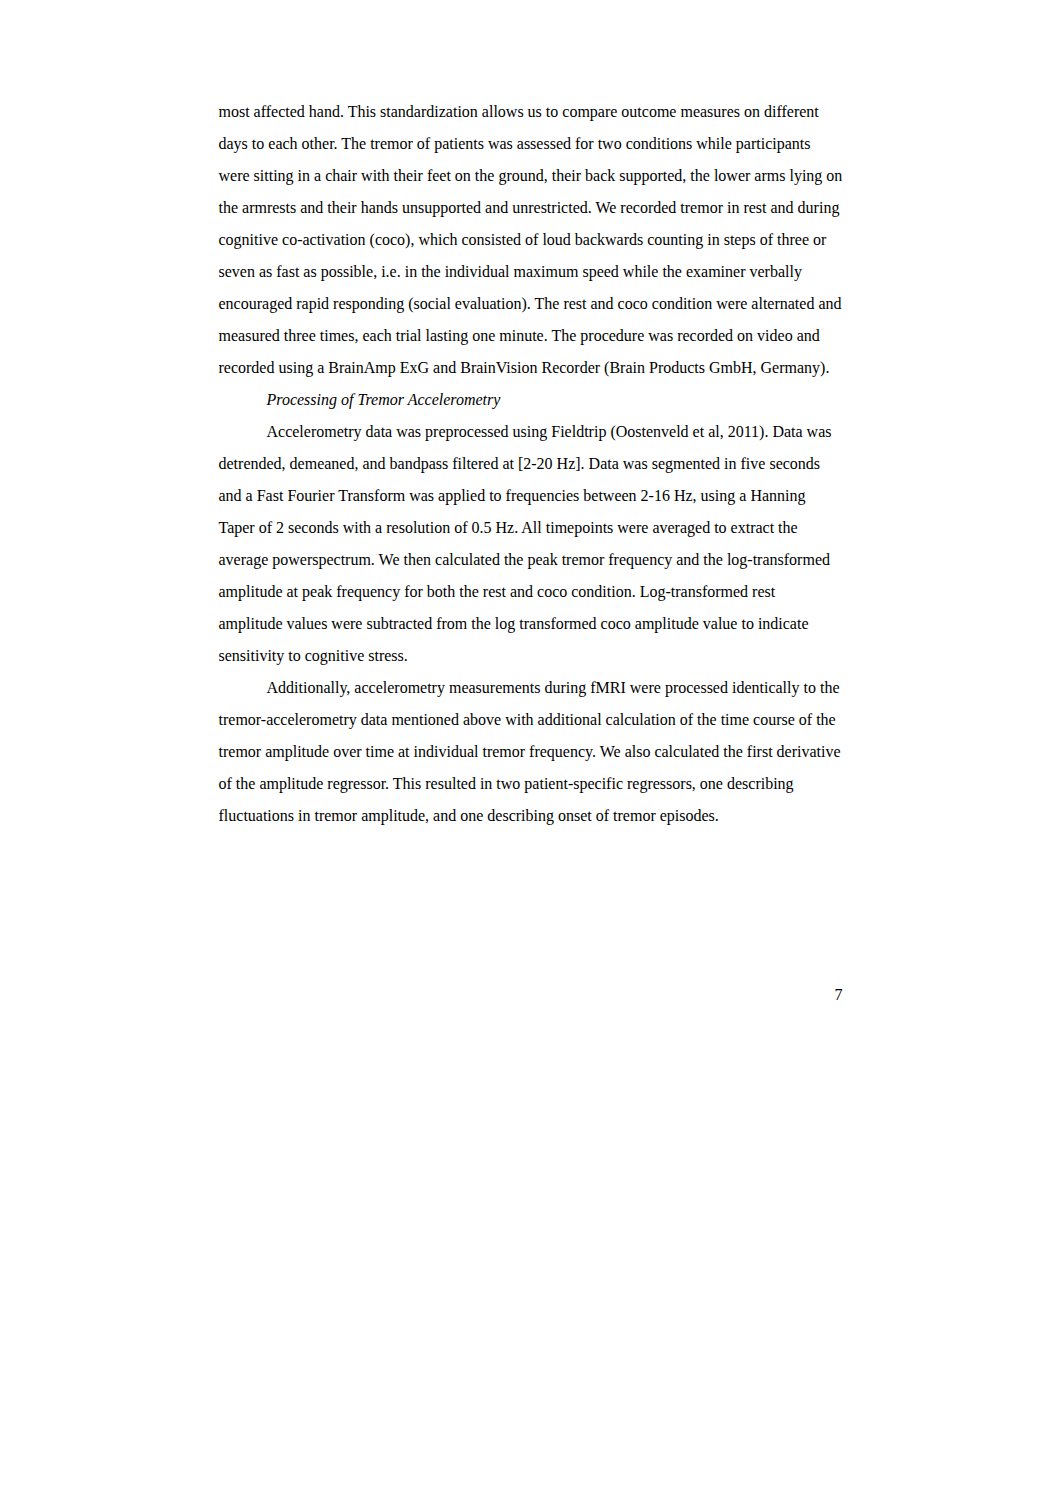most affected hand. This standardization allows us to compare outcome measures on different days to each other. The tremor of patients was assessed for two conditions while participants were sitting in a chair with their feet on the ground, their back supported, the lower arms lying on the armrests and their hands unsupported and unrestricted. We recorded tremor in rest and during cognitive co-activation (coco), which consisted of loud backwards counting in steps of three or seven as fast as possible, i.e. in the individual maximum speed while the examiner verbally encouraged rapid responding (social evaluation). The rest and coco condition were alternated and measured three times, each trial lasting one minute. The procedure was recorded on video and recorded using a BrainAmp ExG and BrainVision Recorder (Brain Products GmbH, Germany).
Processing of Tremor Accelerometry
Accelerometry data was preprocessed using Fieldtrip (Oostenveld et al, 2011). Data was detrended, demeaned, and bandpass filtered at [2-20 Hz]. Data was segmented in five seconds and a Fast Fourier Transform was applied to frequencies between 2-16 Hz, using a Hanning Taper of 2 seconds with a resolution of 0.5 Hz. All timepoints were averaged to extract the average powerspectrum. We then calculated the peak tremor frequency and the log-transformed amplitude at peak frequency for both the rest and coco condition. Log-transformed rest amplitude values were subtracted from the log transformed coco amplitude value to indicate sensitivity to cognitive stress.
Additionally, accelerometry measurements during fMRI were processed identically to the tremor-accelerometry data mentioned above with additional calculation of the time course of the tremor amplitude over time at individual tremor frequency. We also calculated the first derivative of the amplitude regressor. This resulted in two patient-specific regressors, one describing fluctuations in tremor amplitude, and one describing onset of tremor episodes.
7